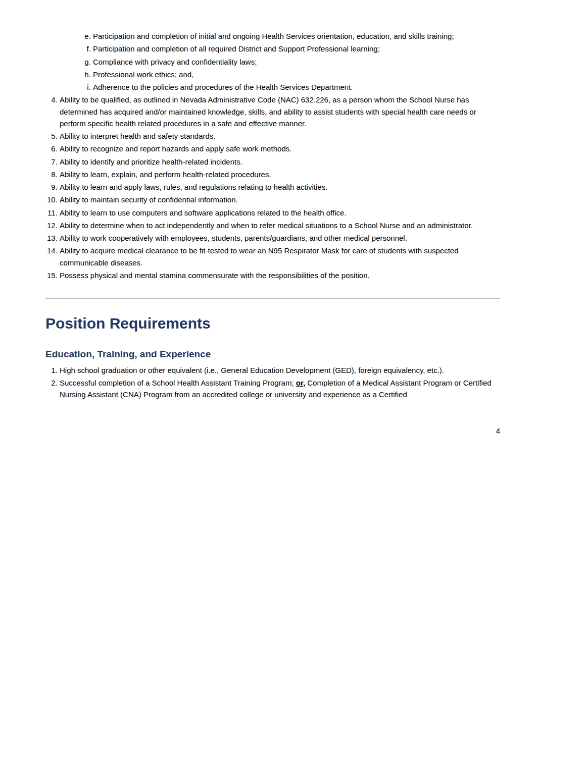Participation and completion of initial and ongoing Health Services orientation, education, and skills training;
Participation and completion of all required District and Support Professional learning;
Compliance with privacy and confidentiality laws;
Professional work ethics; and,
Adherence to the policies and procedures of the Health Services Department.
Ability to be qualified, as outlined in Nevada Administrative Code (NAC) 632.226, as a person whom the School Nurse has determined has acquired and/or maintained knowledge, skills, and ability to assist students with special health care needs or perform specific health related procedures in a safe and effective manner.
Ability to interpret health and safety standards.
Ability to recognize and report hazards and apply safe work methods.
Ability to identify and prioritize health-related incidents.
Ability to learn, explain, and perform health-related procedures.
Ability to learn and apply laws, rules, and regulations relating to health activities.
Ability to maintain security of confidential information.
Ability to learn to use computers and software applications related to the health office.
Ability to determine when to act independently and when to refer medical situations to a School Nurse and an administrator.
Ability to work cooperatively with employees, students, parents/guardians, and other medical personnel.
Ability to acquire medical clearance to be fit-tested to wear an N95 Respirator Mask for care of students with suspected communicable diseases.
Possess physical and mental stamina commensurate with the responsibilities of the position.
Position Requirements
Education, Training, and Experience
High school graduation or other equivalent (i.e., General Education Development (GED), foreign equivalency, etc.).
Successful completion of a School Health Assistant Training Program; or, Completion of a Medical Assistant Program or Certified Nursing Assistant (CNA) Program from an accredited college or university and experience as a Certified
4